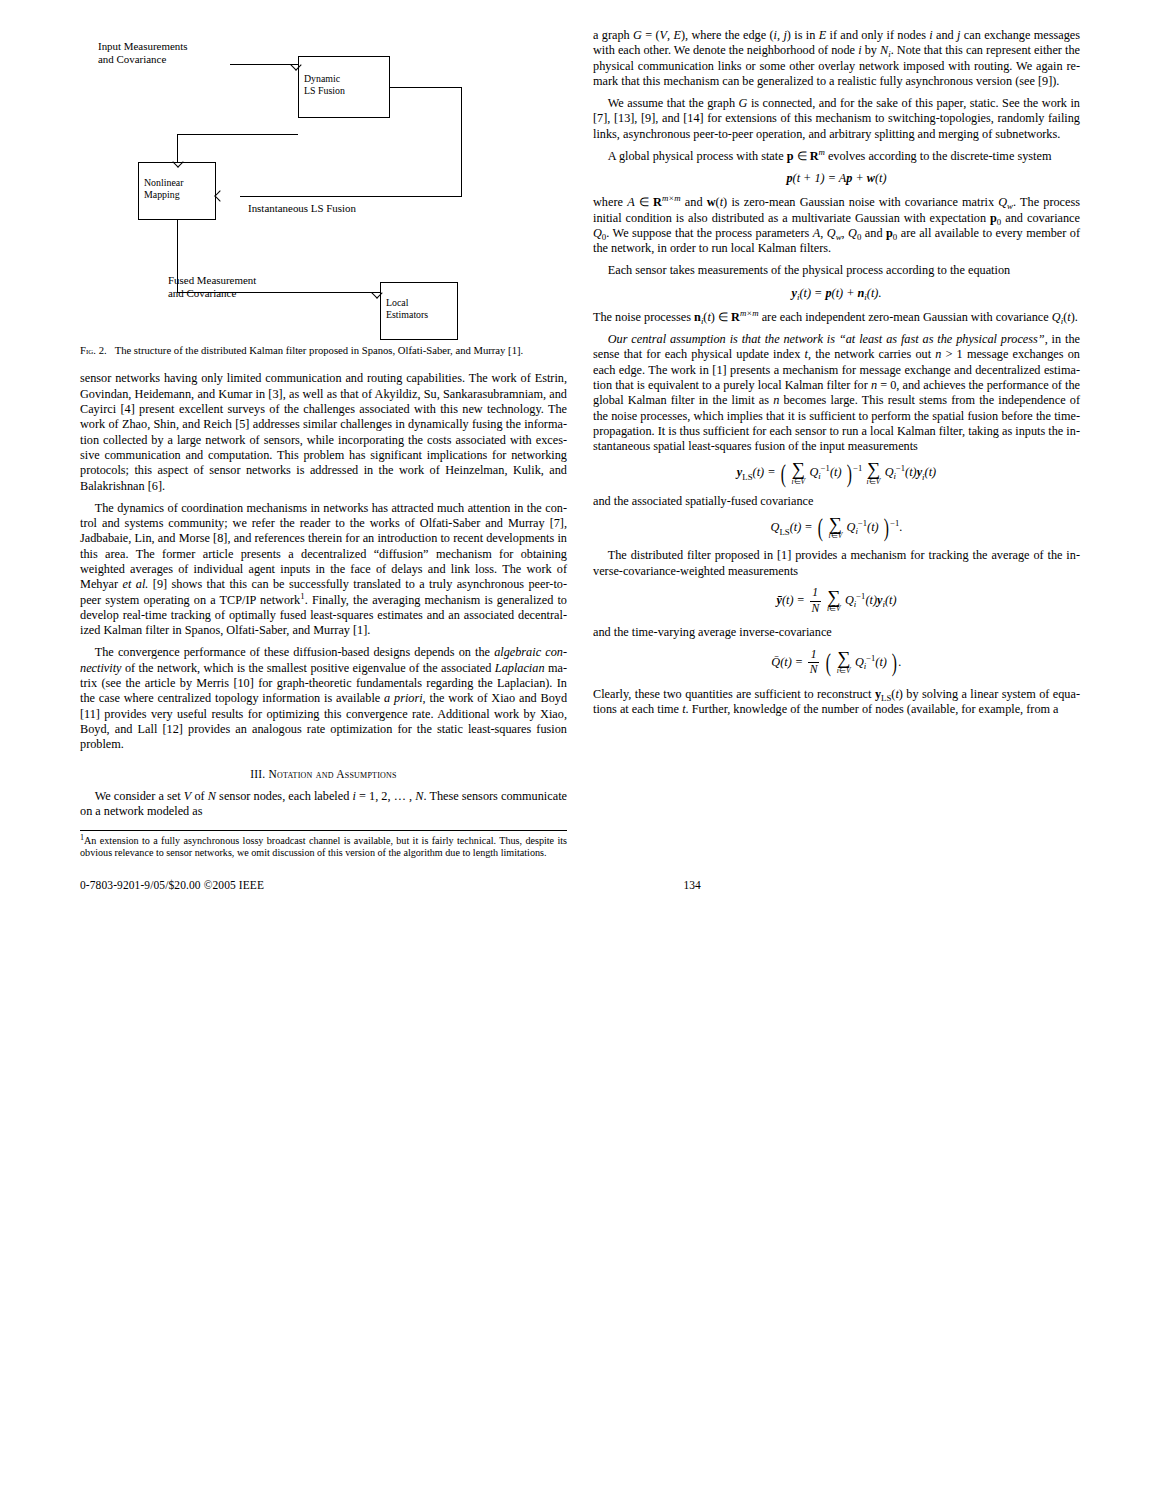Input Measurements
and Covariance
Dynamic
LS Fusion
Nonlinear
Mapping
Instantaneous LS Fusion
Fused Measurement
and Covariance
Local
Estimators
Fig. 2. The structure of the distributed Kalman filter proposed in Spanos, Olfati-Saber, and Murray [1].
sensor networks having only limited communication and routing capabilities. The work of Estrin, Govindan, Heidemann, and Kumar in [3], as well as that of Akyildiz, Su, Sankarasubramniam, and Cayirci [4] present excellent surveys of the challenges associated with this new technology. The work of Zhao, Shin, and Reich [5] addresses similar challenges in dynamically fusing the information collected by a large network of sensors, while incorporating the costs associated with excessive communication and computation. This problem has significant implications for networking protocols; this aspect of sensor networks is addressed in the work of Heinzelman, Kulik, and Balakrishnan [6].
The dynamics of coordination mechanisms in networks has attracted much attention in the control and systems community; we refer the reader to the works of Olfati-Saber and Murray [7], Jadbabaie, Lin, and Morse [8], and references therein for an introduction to recent developments in this area. The former article presents a decentralized “diffusion” mechanism for obtaining weighted averages of individual agent inputs in the face of delays and link loss. The work of Mehyar et al. [9] shows that this can be successfully translated to a truly asynchronous peer-to-peer system operating on a TCP/IP network1. Finally, the averaging mechanism is generalized to develop real-time tracking of optimally fused least-squares estimates and an associated decentralized Kalman filter in Spanos, Olfati-Saber, and Murray [1].
The convergence performance of these diffusion-based designs depends on the algebraic connectivity of the network, which is the smallest positive eigenvalue of the associated Laplacian matrix (see the article by Merris [10] for graph-theoretic fundamentals regarding the Laplacian). In the case where centralized topology information is available a priori, the work of Xiao and Boyd [11] provides very useful results for optimizing this convergence rate. Additional work by Xiao, Boyd, and Lall [12] provides an analogous rate optimization for the static least-squares fusion problem.
III. Notation and Assumptions
We consider a set V of N sensor nodes, each labeled i = 1, 2, … , N. These sensors communicate on a network modeled as
1An extension to a fully asynchronous lossy broadcast channel is available, but it is fairly technical. Thus, despite its obvious relevance to sensor networks, we omit discussion of this version of the algorithm due to length limitations.
a graph G = (V, E), where the edge (i, j) is in E if and only if nodes i and j can exchange messages with each other. We denote the neighborhood of node i by Ni. Note that this can represent either the physical communication links or some other overlay network imposed with routing. We again remark that this mechanism can be generalized to a realistic fully asynchronous version (see [9]).
We assume that the graph G is connected, and for the sake of this paper, static. See the work in [7], [13], [9], and [14] for extensions of this mechanism to switching-topologies, randomly failing links, asynchronous peer-to-peer operation, and arbitrary splitting and merging of subnetworks.
A global physical process with state p ∈ Rm evolves according to the discrete-time system
p(t + 1) = Ap + w(t)
where A ∈ Rm×m and w(t) is zero-mean Gaussian noise with covariance matrix Qw. The process initial condition is also distributed as a multivariate Gaussian with expectation p0 and covariance Q0. We suppose that the process parameters A, Qw, Q0 and p0 are all available to every member of the network, in order to run local Kalman filters.
Each sensor takes measurements of the physical process according to the equation
yi(t) = p(t) + ni(t).
The noise processes ni(t) ∈ Rm×m are each independent zero-mean Gaussian with covariance Qi(t).
Our central assumption is that the network is “at least as fast as the physical process”, in the sense that for each physical update index t, the network carries out n > 1 message exchanges on each edge. The work in [1] presents a mechanism for message exchange and decentralized estimation that is equivalent to a purely local Kalman filter for n = 0, and achieves the performance of the global Kalman filter in the limit as n becomes large. This result stems from the independence of the noise processes, which implies that it is sufficient to perform the spatial fusion before the time-propagation. It is thus sufficient for each sensor to run a local Kalman filter, taking as inputs the instantaneous spatial least-squares fusion of the input measurements
yLS(t) = ( ∑i∈V Qi−1(t) )−1 ∑i∈V Qi−1(t)yi(t)
and the associated spatially-fused covariance
QLS(t) = ( ∑i∈V Qi−1(t) )−1.
The distributed filter proposed in [1] provides a mechanism for tracking the average of the inverse-covariance-weighted measurements
ȳ(t) = 1 N ∑i∈V Qi−1(t)yi(t)
and the time-varying average inverse-covariance
Q̄(t) = 1 N ( ∑i∈V Qi−1(t) ).
Clearly, these two quantities are sufficient to reconstruct yLS(t) by solving a linear system of equations at each time t. Further, knowledge of the number of nodes (available, for example, from a
0-7803-9201-9/05/$20.00 ©2005 IEEE
134